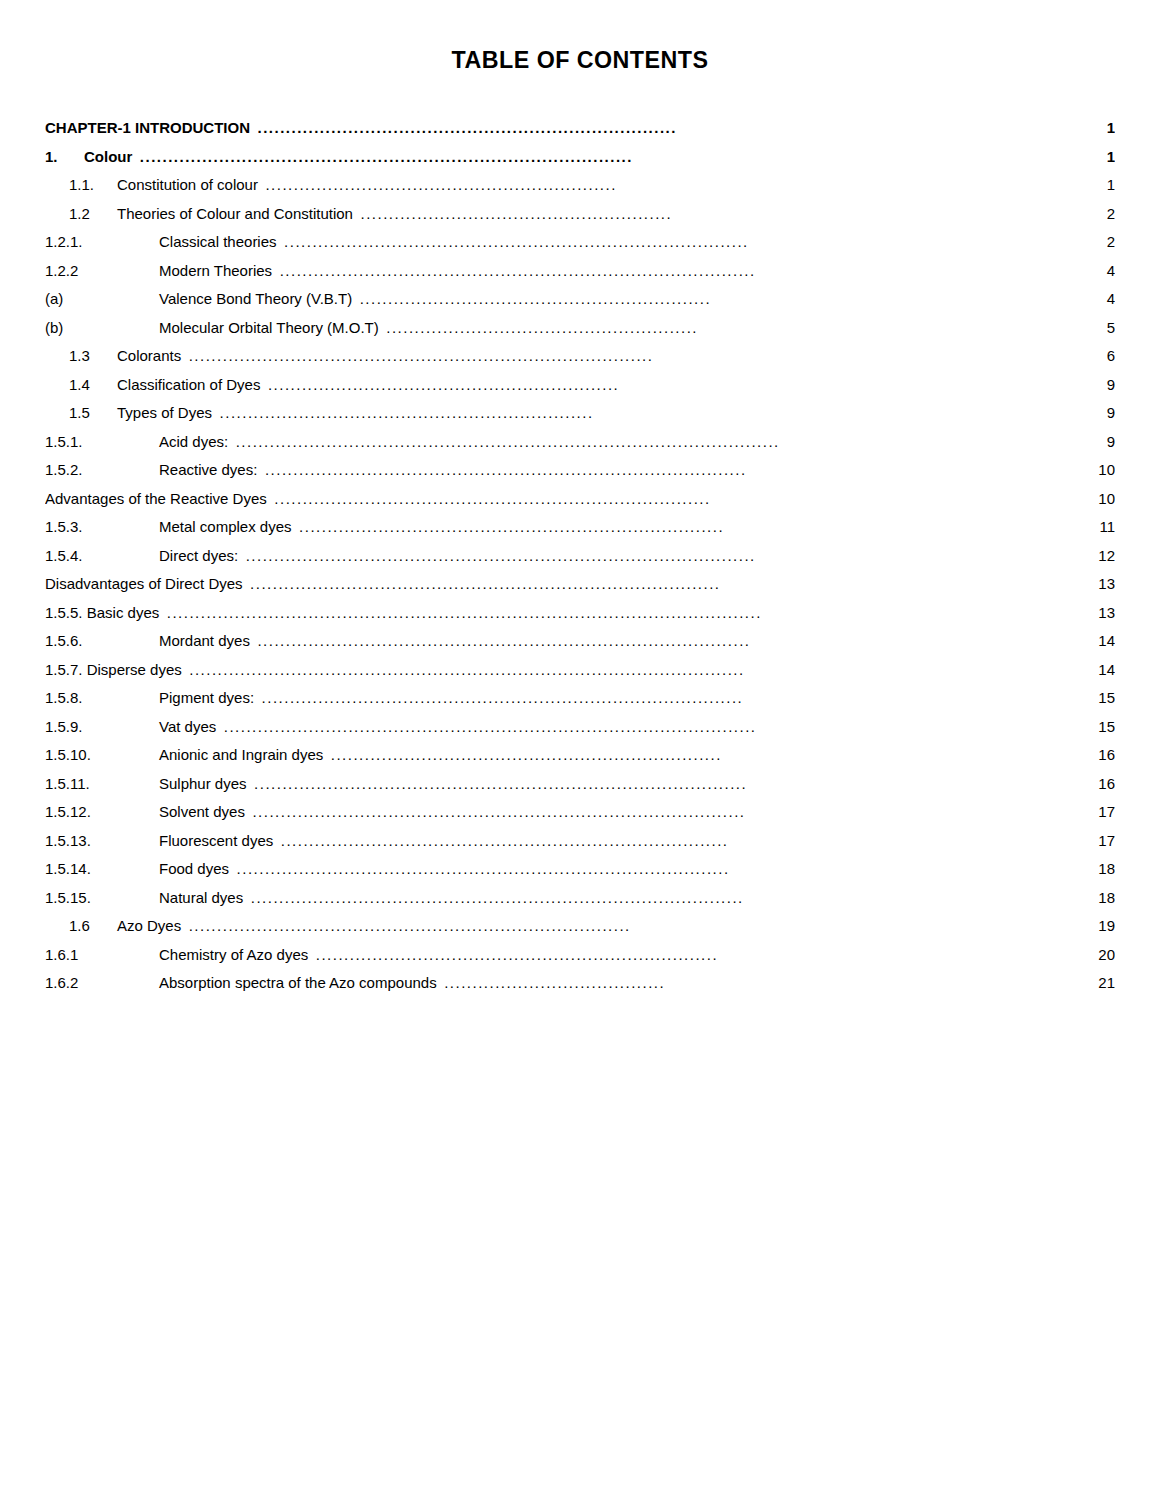TABLE OF CONTENTS
CHAPTER-1 INTRODUCTION .......................................................................... 1
1. Colour ....................................................................................... 1
1.1. Constitution of colour .............................................................. 1
1.2 Theories of Colour and Constitution ....................................................... 2
1.2.1. Classical theories .................................................................................. 2
1.2.2 Modern Theories .................................................................................... 4
(a) Valence Bond Theory (V.B.T) .............................................................. 4
(b) Molecular Orbital Theory (M.O.T) ....................................................... 5
1.3 Colorants .................................................................................. 6
1.4 Classification of Dyes .............................................................. 9
1.5 Types of Dyes .................................................................. 9
1.5.1. Acid dyes: ................................................................................................ 9
1.5.2. Reactive dyes: ..................................................................................... 10
Advantages of the Reactive Dyes ............................................................................. 10
1.5.3. Metal complex dyes ........................................................................... 11
1.5.4. Direct dyes: .......................................................................................... 12
Disadvantages of Direct Dyes ................................................................................... 13
1.5.5. Basic dyes ......................................................................................................... 13
1.5.6. Mordant dyes ....................................................................................... 14
1.5.7. Disperse dyes .................................................................................................. 14
1.5.8. Pigment dyes: ..................................................................................... 15
1.5.9. Vat dyes .............................................................................................. 15
1.5.10. Anionic and Ingrain dyes ..................................................................... 16
1.5.11. Sulphur dyes ....................................................................................... 16
1.5.12. Solvent dyes ....................................................................................... 17
1.5.13. Fluorescent dyes ............................................................................... 17
1.5.14. Food dyes ....................................................................................... 18
1.5.15. Natural dyes ....................................................................................... 18
1.6 Azo Dyes .............................................................................. 19
1.6.1 Chemistry of Azo dyes ....................................................................... 20
1.6.2 Absorption spectra of the Azo compounds ....................................... 21